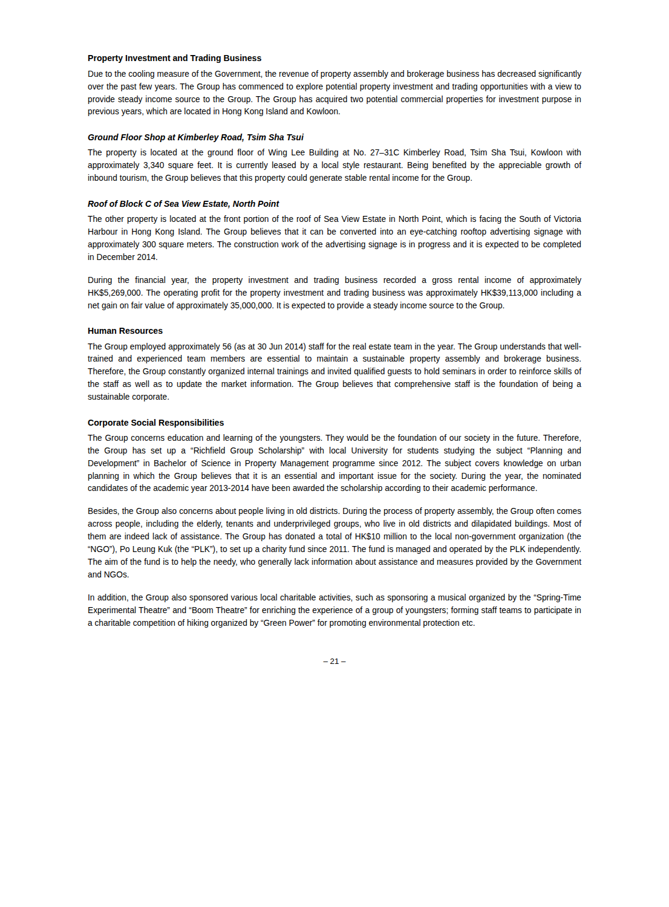Property Investment and Trading Business
Due to the cooling measure of the Government, the revenue of property assembly and brokerage business has decreased significantly over the past few years. The Group has commenced to explore potential property investment and trading opportunities with a view to provide steady income source to the Group. The Group has acquired two potential commercial properties for investment purpose in previous years, which are located in Hong Kong Island and Kowloon.
Ground Floor Shop at Kimberley Road, Tsim Sha Tsui
The property is located at the ground floor of Wing Lee Building at No. 27–31C Kimberley Road, Tsim Sha Tsui, Kowloon with approximately 3,340 square feet. It is currently leased by a local style restaurant. Being benefited by the appreciable growth of inbound tourism, the Group believes that this property could generate stable rental income for the Group.
Roof of Block C of Sea View Estate, North Point
The other property is located at the front portion of the roof of Sea View Estate in North Point, which is facing the South of Victoria Harbour in Hong Kong Island. The Group believes that it can be converted into an eye-catching rooftop advertising signage with approximately 300 square meters. The construction work of the advertising signage is in progress and it is expected to be completed in December 2014.
During the financial year, the property investment and trading business recorded a gross rental income of approximately HK$5,269,000. The operating profit for the property investment and trading business was approximately HK$39,113,000 including a net gain on fair value of approximately 35,000,000. It is expected to provide a steady income source to the Group.
Human Resources
The Group employed approximately 56 (as at 30 Jun 2014) staff for the real estate team in the year. The Group understands that well-trained and experienced team members are essential to maintain a sustainable property assembly and brokerage business. Therefore, the Group constantly organized internal trainings and invited qualified guests to hold seminars in order to reinforce skills of the staff as well as to update the market information. The Group believes that comprehensive staff is the foundation of being a sustainable corporate.
Corporate Social Responsibilities
The Group concerns education and learning of the youngsters. They would be the foundation of our society in the future. Therefore, the Group has set up a “Richfield Group Scholarship” with local University for students studying the subject “Planning and Development” in Bachelor of Science in Property Management programme since 2012. The subject covers knowledge on urban planning in which the Group believes that it is an essential and important issue for the society. During the year, the nominated candidates of the academic year 2013-2014 have been awarded the scholarship according to their academic performance.
Besides, the Group also concerns about people living in old districts. During the process of property assembly, the Group often comes across people, including the elderly, tenants and underprivileged groups, who live in old districts and dilapidated buildings. Most of them are indeed lack of assistance. The Group has donated a total of HK$10 million to the local non-government organization (the “NGO”), Po Leung Kuk (the “PLK”), to set up a charity fund since 2011. The fund is managed and operated by the PLK independently. The aim of the fund is to help the needy, who generally lack information about assistance and measures provided by the Government and NGOs.
In addition, the Group also sponsored various local charitable activities, such as sponsoring a musical organized by the “Spring-Time Experimental Theatre” and “Boom Theatre” for enriching the experience of a group of youngsters; forming staff teams to participate in a charitable competition of hiking organized by “Green Power” for promoting environmental protection etc.
– 21 –